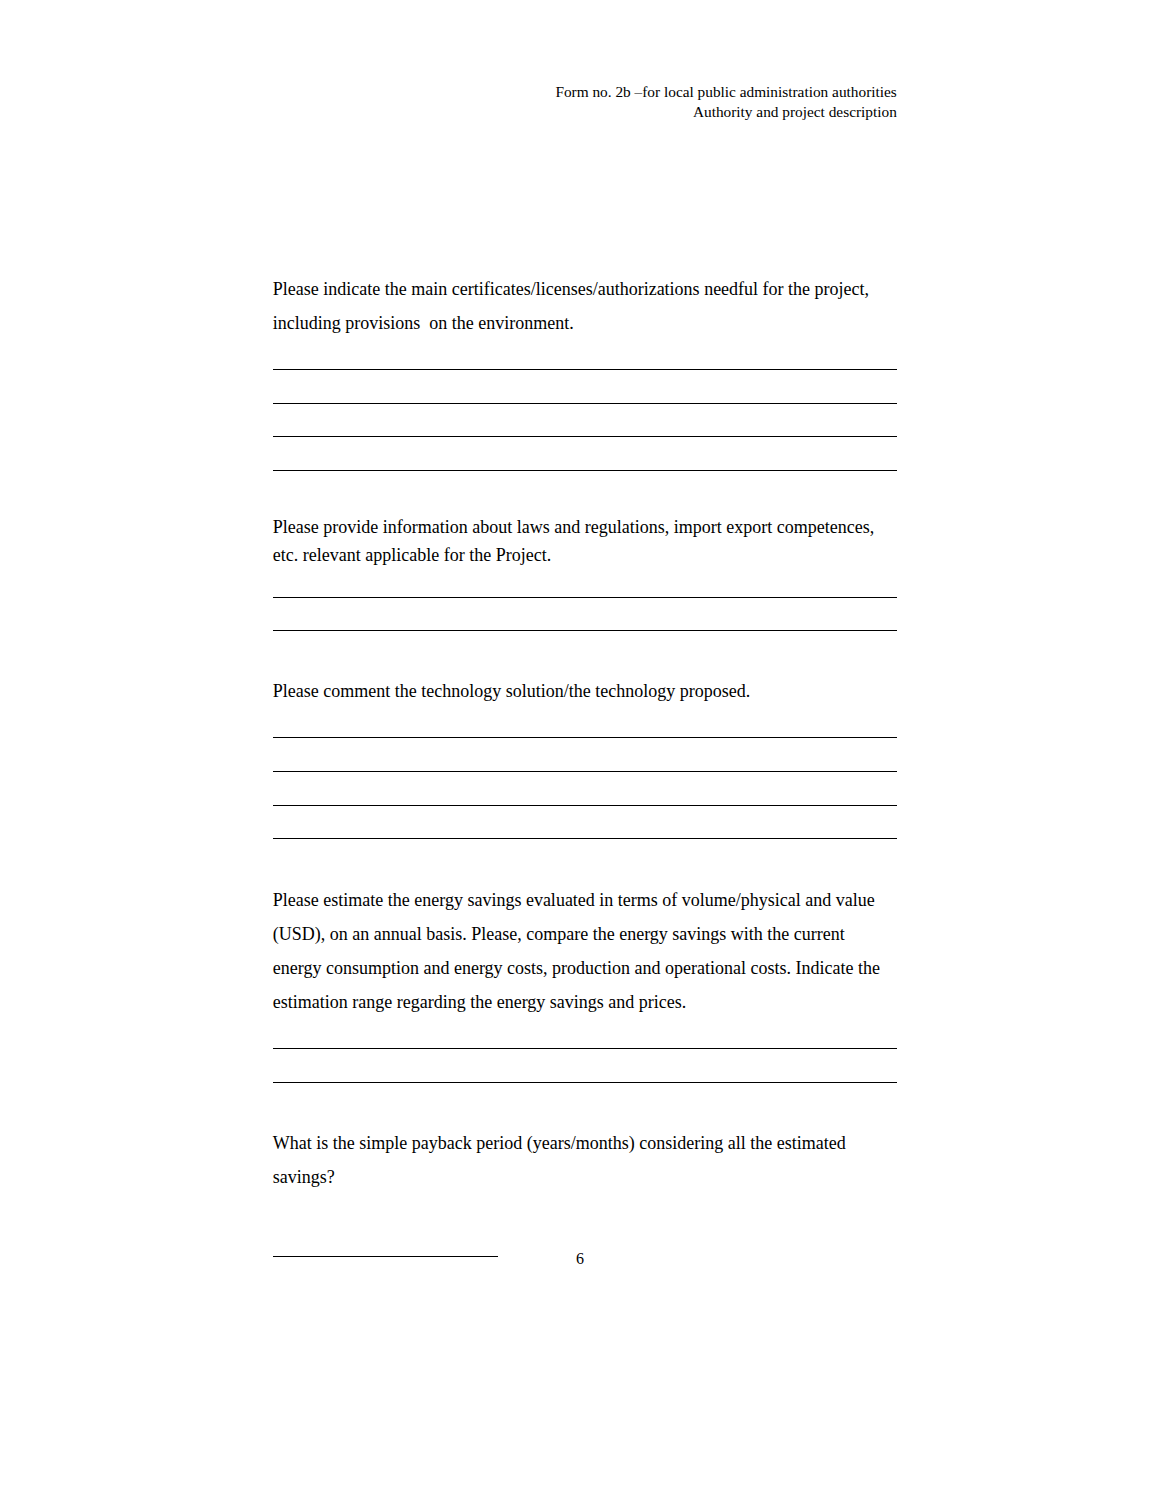Form no. 2b –for local public administration authorities
Authority and project description
Please indicate the main certificates/licenses/authorizations needful for the project, including provisions on the environment.
Please provide information about laws and regulations, import export competences, etc. relevant applicable for the Project.
Please comment the technology solution/the technology proposed.
Please estimate the energy savings evaluated in terms of volume/physical and value (USD), on an annual basis. Please, compare the energy savings with the current energy consumption and energy costs, production and operational costs. Indicate the estimation range regarding the energy savings and prices.
What is the simple payback period (years/months) considering all the estimated savings?
6